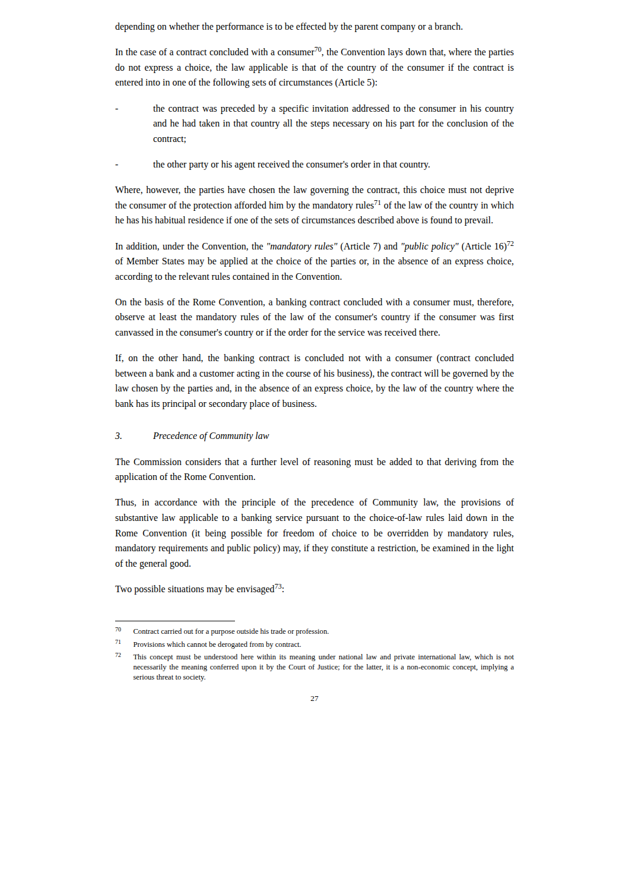depending on whether the performance is to be effected by the parent company or a branch.
In the case of a contract concluded with a consumer70, the Convention lays down that, where the parties do not express a choice, the law applicable is that of the country of the consumer if the contract is entered into in one of the following sets of circumstances (Article 5):
the contract was preceded by a specific invitation addressed to the consumer in his country and he had taken in that country all the steps necessary on his part for the conclusion of the contract;
the other party or his agent received the consumer's order in that country.
Where, however, the parties have chosen the law governing the contract, this choice must not deprive the consumer of the protection afforded him by the mandatory rules71 of the law of the country in which he has his habitual residence if one of the sets of circumstances described above is found to prevail.
In addition, under the Convention, the "mandatory rules" (Article 7) and "public policy" (Article 16)72 of Member States may be applied at the choice of the parties or, in the absence of an express choice, according to the relevant rules contained in the Convention.
On the basis of the Rome Convention, a banking contract concluded with a consumer must, therefore, observe at least the mandatory rules of the law of the consumer's country if the consumer was first canvassed in the consumer's country or if the order for the service was received there.
If, on the other hand, the banking contract is concluded not with a consumer (contract concluded between a bank and a customer acting in the course of his business), the contract will be governed by the law chosen by the parties and, in the absence of an express choice, by the law of the country where the bank has its principal or secondary place of business.
3. Precedence of Community law
The Commission considers that a further level of reasoning must be added to that deriving from the application of the Rome Convention.
Thus, in accordance with the principle of the precedence of Community law, the provisions of substantive law applicable to a banking service pursuant to the choice-of-law rules laid down in the Rome Convention (it being possible for freedom of choice to be overridden by mandatory rules, mandatory requirements and public policy) may, if they constitute a restriction, be examined in the light of the general good.
Two possible situations may be envisaged73:
Contract carried out for a purpose outside his trade or profession.
Provisions which cannot be derogated from by contract.
This concept must be understood here within its meaning under national law and private international law, which is not necessarily the meaning conferred upon it by the Court of Justice; for the latter, it is a non-economic concept, implying a serious threat to society.
27